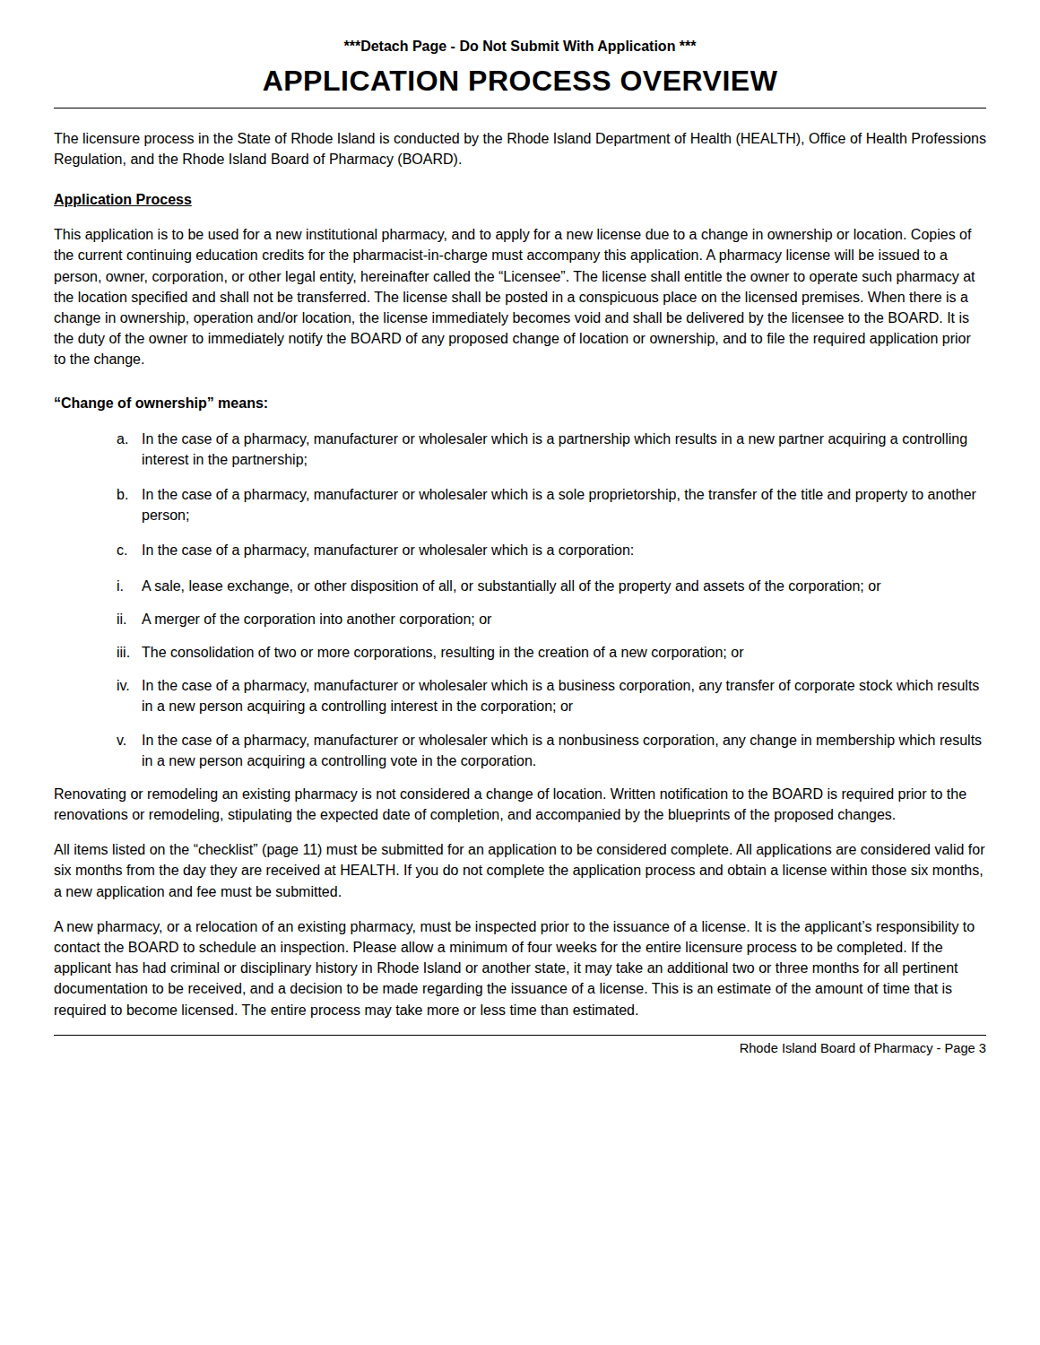***Detach Page - Do Not Submit With Application ***
APPLICATION PROCESS OVERVIEW
The licensure process in the State of Rhode Island is conducted by the Rhode Island Department of Health (HEALTH), Office of Health Professions Regulation, and the Rhode Island Board of Pharmacy (BOARD).
Application Process
This application is to be used for a new institutional pharmacy, and to apply for a new license due to a change in ownership or location. Copies of the current continuing education credits for the pharmacist-in-charge must accompany this application. A pharmacy license will be issued to a person, owner, corporation, or other legal entity, hereinafter called the “Licensee”. The license shall entitle the owner to operate such pharmacy at the location specified and shall not be transferred. The license shall be posted in a conspicuous place on the licensed premises. When there is a change in ownership, operation and/or location, the license immediately becomes void and shall be delivered by the licensee to the BOARD. It is the duty of the owner to immediately notify the BOARD of any proposed change of location or ownership, and to file the required application prior to the change.
“Change of ownership” means:
a.
In the case of a pharmacy, manufacturer or wholesaler which is a partnership which results in a new partner acquiring a controlling interest in the partnership;
b.
In the case of a pharmacy, manufacturer or wholesaler which is a sole proprietorship, the transfer of the title and property to another person;
c.
In the case of a pharmacy, manufacturer or wholesaler which is a corporation:
i.
A sale, lease exchange, or other disposition of all, or substantially all of the property and assets of the corporation; or
ii.
A merger of the corporation into another corporation; or
iii.
The consolidation of two or more corporations, resulting in the creation of a new corporation; or
iv.
In the case of a pharmacy, manufacturer or wholesaler which is a business corporation, any transfer of corporate stock which results in a new person acquiring a controlling interest in the corporation; or
v.
In the case of a pharmacy, manufacturer or wholesaler which is a nonbusiness corporation, any change in membership which results in a new person acquiring a controlling vote in the corporation.
Renovating or remodeling an existing pharmacy is not considered a change of location. Written notification to the BOARD is required prior to the renovations or remodeling, stipulating the expected date of completion, and accompanied by the blueprints of the proposed changes.
All items listed on the “checklist” (page 11) must be submitted for an application to be considered complete. All applications are considered valid for six months from the day they are received at HEALTH. If you do not complete the application process and obtain a license within those six months, a new application and fee must be submitted.
A new pharmacy, or a relocation of an existing pharmacy, must be inspected prior to the issuance of a license. It is the applicant’s responsibility to contact the BOARD to schedule an inspection. Please allow a minimum of four weeks for the entire licensure process to be completed. If the applicant has had criminal or disciplinary history in Rhode Island or another state, it may take an additional two or three months for all pertinent documentation to be received, and a decision to be made regarding the issuance of a license. This is an estimate of the amount of time that is required to become licensed. The entire process may take more or less time than estimated.
Rhode Island Board of Pharmacy - Page 3